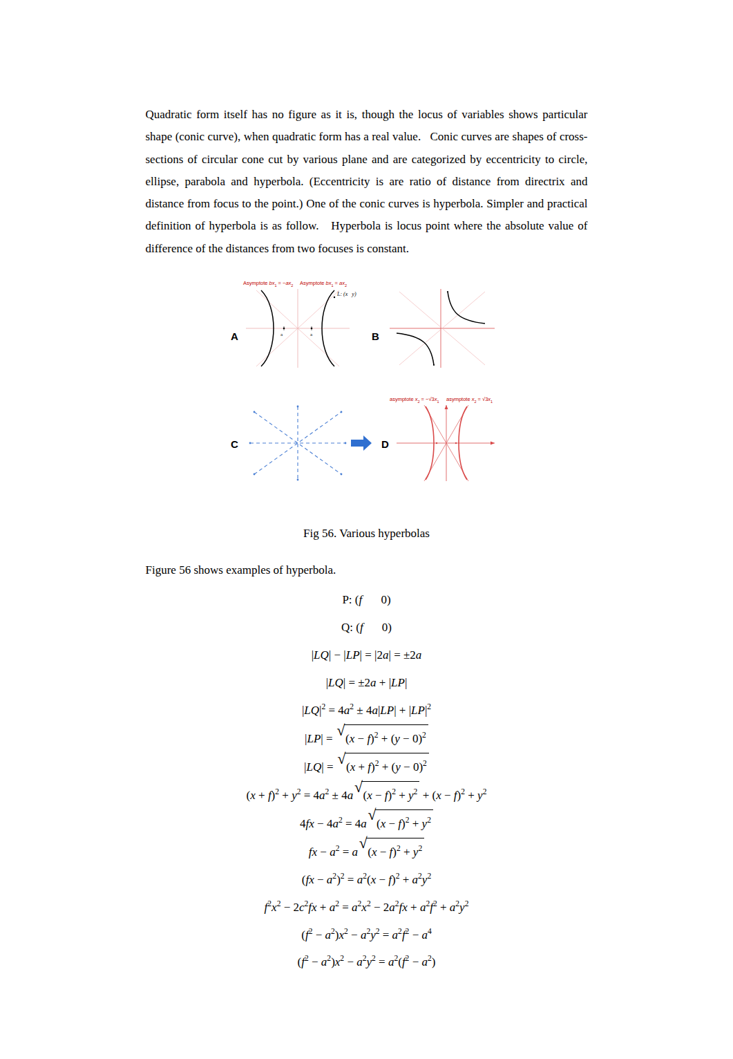Quadratic form itself has no figure as it is, though the locus of variables shows particular shape (conic curve), when quadratic form has a real value. Conic curves are shapes of cross-sections of circular cone cut by various plane and are categorized by eccentricity to circle, ellipse, parabola and hyperbola. (Eccentricity is are ratio of distance from directrix and distance from focus to the point.) One of the conic curves is hyperbola. Simpler and practical definition of hyperbola is as follow. Hyperbola is locus point where the absolute value of difference of the distances from two focuses is constant.
A a a Asymptote bx1 = −ax2 Asymptote bx1 = ax2 L: (x y) B C D asymptote x2 = −√3x1 asymptote x2 = √3x1
Fig 56. Various hyperbolas
Figure 56 shows examples of hyperbola.
P: (f 0)
Q: (f 0)
|LQ| − |LP| = |2a| = ±2a
|LQ| = ±2a + |LP|
|LQ|2 = 4a2 ± 4a|LP| + |LP|2
|LP| = (x − f)2 + (y − 0)2
|LQ| = (x + f)2 + (y − 0)2
(x + f)2 + y2 = 4a2 ± 4a(x − f)2 + y2 + (x − f)2 + y2
4fx − 4a2 = 4a(x − f)2 + y2
fx − a2 = a(x − f)2 + y2
(fx − a2)2 = a2(x − f)2 + a2y2
f2x2 − 2c2fx + a2 = a2x2 − 2a2fx + a2f2 + a2y2
(f2 − a2)x2 − a2y2 = a2f2 − a4
(f2 − a2)x2 − a2y2 = a2(f2 − a2)